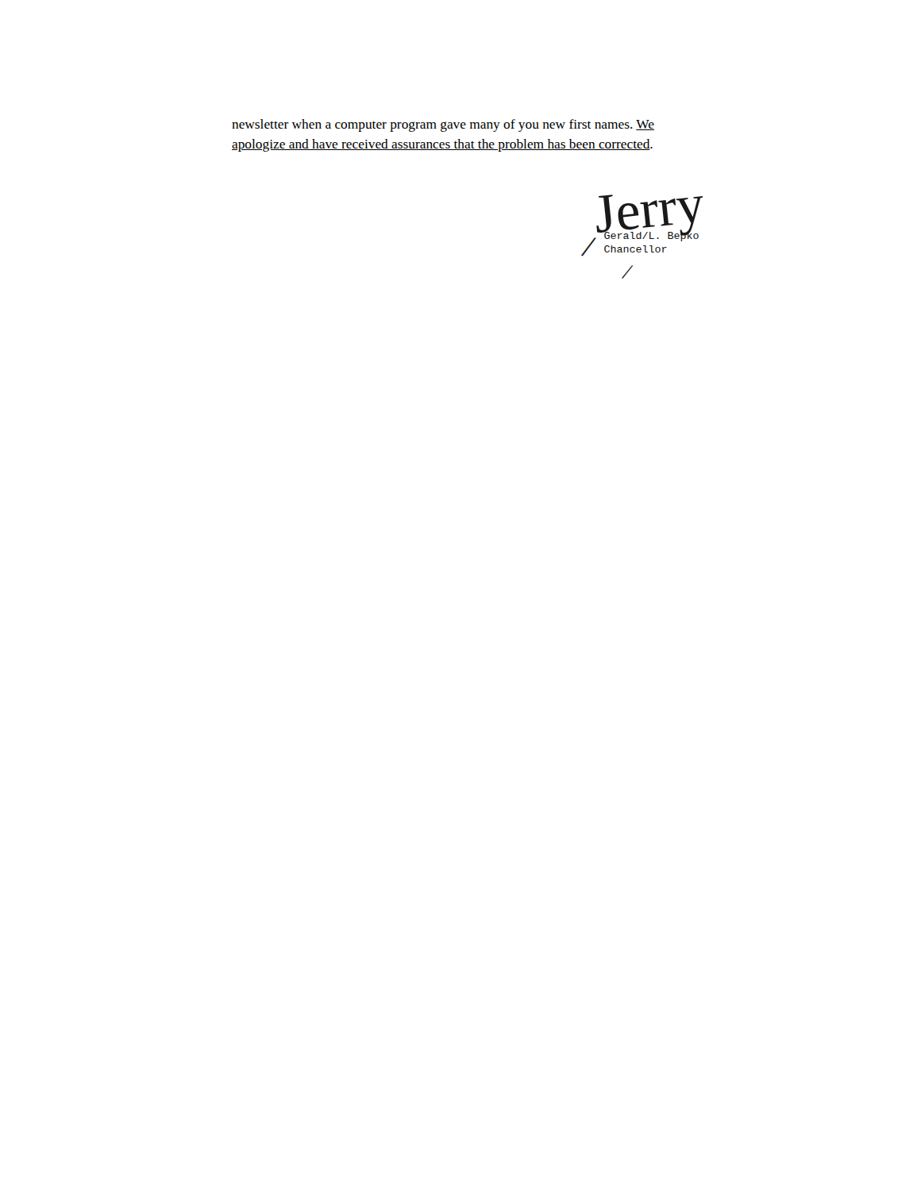newsletter when a computer program gave many of you new first names. We apologize and have received assurances that the problem has been corrected.
/
Jerry
Gerald/L. Bepko
Chancellor
/